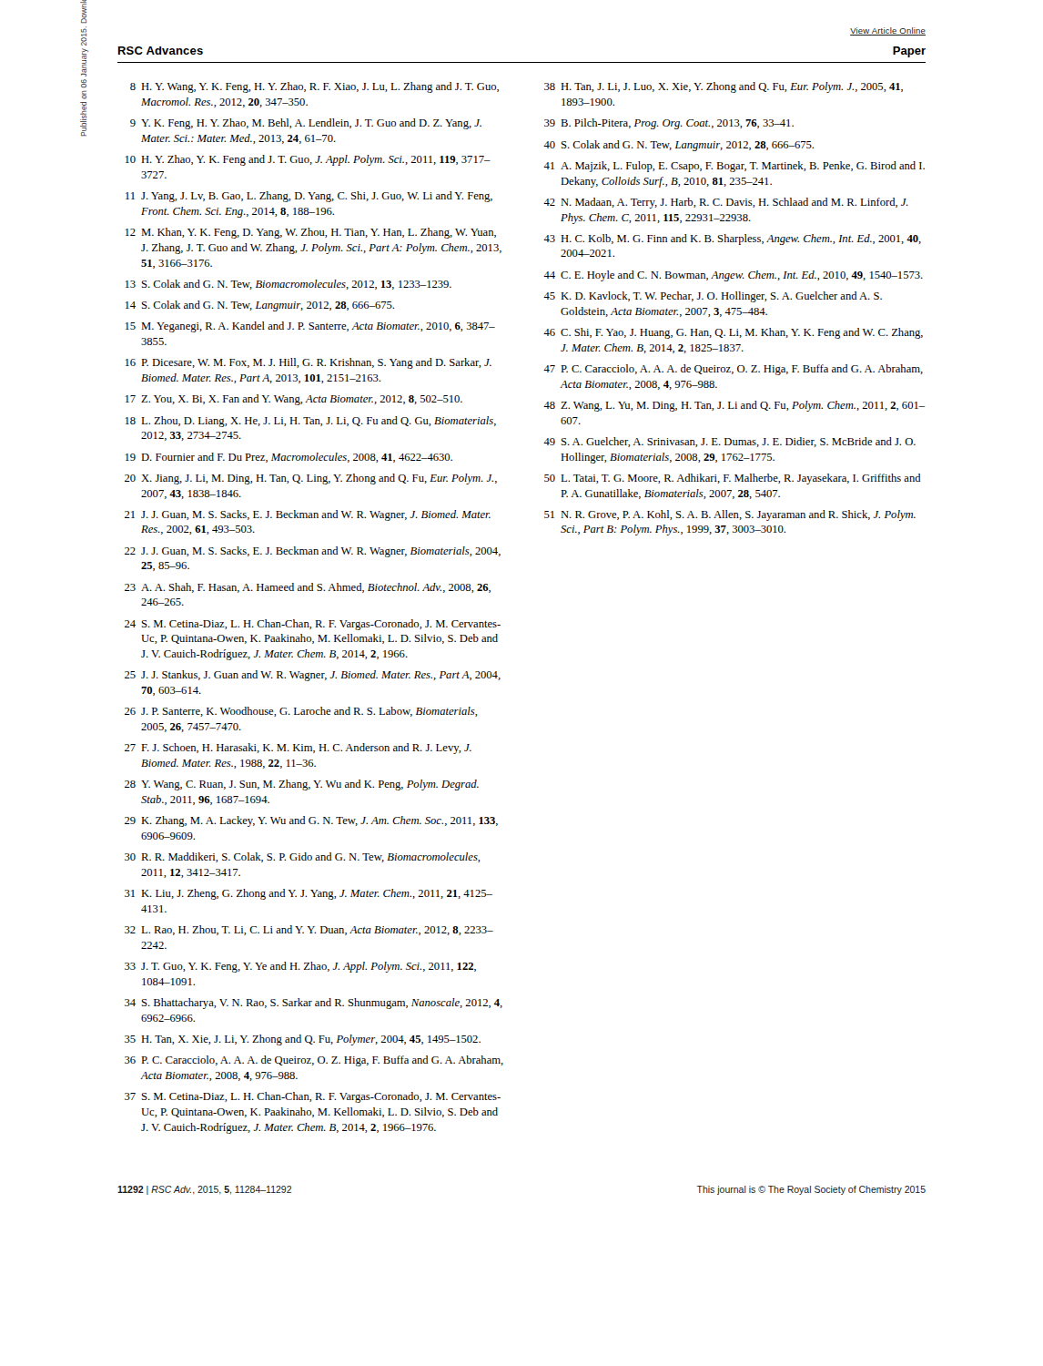View Article Online
RSC Advances
Paper
Published on 06 January 2015. Downloaded by HZG Library on 23/09/2015 12:45:44.
8 H. Y. Wang, Y. K. Feng, H. Y. Zhao, R. F. Xiao, J. Lu, L. Zhang and J. T. Guo, Macromol. Res., 2012, 20, 347–350.
9 Y. K. Feng, H. Y. Zhao, M. Behl, A. Lendlein, J. T. Guo and D. Z. Yang, J. Mater. Sci.: Mater. Med., 2013, 24, 61–70.
10 H. Y. Zhao, Y. K. Feng and J. T. Guo, J. Appl. Polym. Sci., 2011, 119, 3717–3727.
11 J. Yang, J. Lv, B. Gao, L. Zhang, D. Yang, C. Shi, J. Guo, W. Li and Y. Feng, Front. Chem. Sci. Eng., 2014, 8, 188–196.
12 M. Khan, Y. K. Feng, D. Yang, W. Zhou, H. Tian, Y. Han, L. Zhang, W. Yuan, J. Zhang, J. T. Guo and W. Zhang, J. Polym. Sci., Part A: Polym. Chem., 2013, 51, 3166–3176.
13 S. Colak and G. N. Tew, Biomacromolecules, 2012, 13, 1233–1239.
14 S. Colak and G. N. Tew, Langmuir, 2012, 28, 666–675.
15 M. Yeganegi, R. A. Kandel and J. P. Santerre, Acta Biomater., 2010, 6, 3847–3855.
16 P. Dicesare, W. M. Fox, M. J. Hill, G. R. Krishnan, S. Yang and D. Sarkar, J. Biomed. Mater. Res., Part A, 2013, 101, 2151–2163.
17 Z. You, X. Bi, X. Fan and Y. Wang, Acta Biomater., 2012, 8, 502–510.
18 L. Zhou, D. Liang, X. He, J. Li, H. Tan, J. Li, Q. Fu and Q. Gu, Biomaterials, 2012, 33, 2734–2745.
19 D. Fournier and F. Du Prez, Macromolecules, 2008, 41, 4622–4630.
20 X. Jiang, J. Li, M. Ding, H. Tan, Q. Ling, Y. Zhong and Q. Fu, Eur. Polym. J., 2007, 43, 1838–1846.
21 J. J. Guan, M. S. Sacks, E. J. Beckman and W. R. Wagner, J. Biomed. Mater. Res., 2002, 61, 493–503.
22 J. J. Guan, M. S. Sacks, E. J. Beckman and W. R. Wagner, Biomaterials, 2004, 25, 85–96.
23 A. A. Shah, F. Hasan, A. Hameed and S. Ahmed, Biotechnol. Adv., 2008, 26, 246–265.
24 S. M. Cetina-Diaz, L. H. Chan-Chan, R. F. Vargas-Coronado, J. M. Cervantes-Uc, P. Quintana-Owen, K. Paakinaho, M. Kellomaki, L. D. Silvio, S. Deb and J. V. Cauich-Rodríguez, J. Mater. Chem. B, 2014, 2, 1966.
25 J. J. Stankus, J. Guan and W. R. Wagner, J. Biomed. Mater. Res., Part A, 2004, 70, 603–614.
26 J. P. Santerre, K. Woodhouse, G. Laroche and R. S. Labow, Biomaterials, 2005, 26, 7457–7470.
27 F. J. Schoen, H. Harasaki, K. M. Kim, H. C. Anderson and R. J. Levy, J. Biomed. Mater. Res., 1988, 22, 11–36.
28 Y. Wang, C. Ruan, J. Sun, M. Zhang, Y. Wu and K. Peng, Polym. Degrad. Stab., 2011, 96, 1687–1694.
29 K. Zhang, M. A. Lackey, Y. Wu and G. N. Tew, J. Am. Chem. Soc., 2011, 133, 6906–9609.
30 R. R. Maddikeri, S. Colak, S. P. Gido and G. N. Tew, Biomacromolecules, 2011, 12, 3412–3417.
31 K. Liu, J. Zheng, G. Zhong and Y. J. Yang, J. Mater. Chem., 2011, 21, 4125–4131.
32 L. Rao, H. Zhou, T. Li, C. Li and Y. Y. Duan, Acta Biomater., 2012, 8, 2233–2242.
33 J. T. Guo, Y. K. Feng, Y. Ye and H. Zhao, J. Appl. Polym. Sci., 2011, 122, 1084–1091.
34 S. Bhattacharya, V. N. Rao, S. Sarkar and R. Shunmugam, Nanoscale, 2012, 4, 6962–6966.
35 H. Tan, X. Xie, J. Li, Y. Zhong and Q. Fu, Polymer, 2004, 45, 1495–1502.
36 P. C. Caracciolo, A. A. A. de Queiroz, O. Z. Higa, F. Buffa and G. A. Abraham, Acta Biomater., 2008, 4, 976–988.
37 S. M. Cetina-Diaz, L. H. Chan-Chan, R. F. Vargas-Coronado, J. M. Cervantes-Uc, P. Quintana-Owen, K. Paakinaho, M. Kellomaki, L. D. Silvio, S. Deb and J. V. Cauich-Rodríguez, J. Mater. Chem. B, 2014, 2, 1966–1976.
38 H. Tan, J. Li, J. Luo, X. Xie, Y. Zhong and Q. Fu, Eur. Polym. J., 2005, 41, 1893–1900.
39 B. Pilch-Pitera, Prog. Org. Coat., 2013, 76, 33–41.
40 S. Colak and G. N. Tew, Langmuir, 2012, 28, 666–675.
41 A. Majzik, L. Fulop, E. Csapo, F. Bogar, T. Martinek, B. Penke, G. Birod and I. Dekany, Colloids Surf., B, 2010, 81, 235–241.
42 N. Madaan, A. Terry, J. Harb, R. C. Davis, H. Schlaad and M. R. Linford, J. Phys. Chem. C, 2011, 115, 22931–22938.
43 H. C. Kolb, M. G. Finn and K. B. Sharpless, Angew. Chem., Int. Ed., 2001, 40, 2004–2021.
44 C. E. Hoyle and C. N. Bowman, Angew. Chem., Int. Ed., 2010, 49, 1540–1573.
45 K. D. Kavlock, T. W. Pechar, J. O. Hollinger, S. A. Guelcher and A. S. Goldstein, Acta Biomater., 2007, 3, 475–484.
46 C. Shi, F. Yao, J. Huang, G. Han, Q. Li, M. Khan, Y. K. Feng and W. C. Zhang, J. Mater. Chem. B, 2014, 2, 1825–1837.
47 P. C. Caracciolo, A. A. A. de Queiroz, O. Z. Higa, F. Buffa and G. A. Abraham, Acta Biomater., 2008, 4, 976–988.
48 Z. Wang, L. Yu, M. Ding, H. Tan, J. Li and Q. Fu, Polym. Chem., 2011, 2, 601–607.
49 S. A. Guelcher, A. Srinivasan, J. E. Dumas, J. E. Didier, S. McBride and J. O. Hollinger, Biomaterials, 2008, 29, 1762–1775.
50 L. Tatai, T. G. Moore, R. Adhikari, F. Malherbe, R. Jayasekara, I. Griffiths and P. A. Gunatillake, Biomaterials, 2007, 28, 5407.
51 N. R. Grove, P. A. Kohl, S. A. B. Allen, S. Jayaraman and R. Shick, J. Polym. Sci., Part B: Polym. Phys., 1999, 37, 3003–3010.
11292 | RSC Adv., 2015, 5, 11284–11292
This journal is © The Royal Society of Chemistry 2015